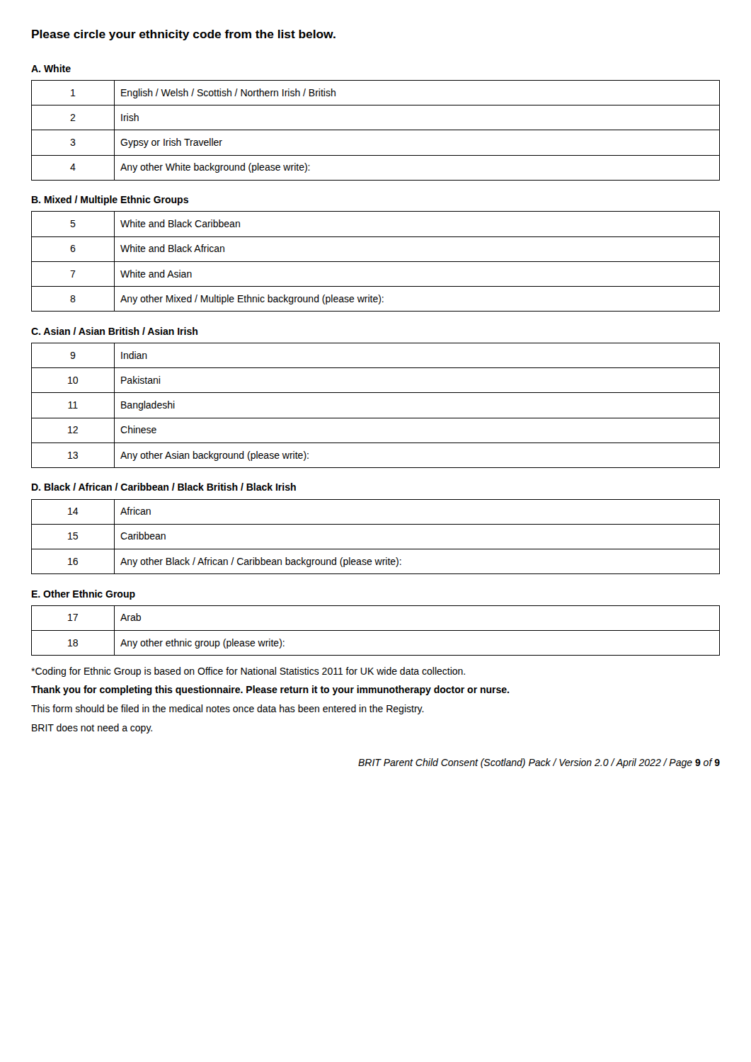Please circle your ethnicity code from the list below.
A. White
| 1 | English / Welsh / Scottish / Northern Irish / British |
| 2 | Irish |
| 3 | Gypsy or Irish Traveller |
| 4 | Any other White background (please write): |
B. Mixed / Multiple Ethnic Groups
| 5 | White and Black Caribbean |
| 6 | White and Black African |
| 7 | White and Asian |
| 8 | Any other Mixed / Multiple Ethnic background (please write): |
C. Asian / Asian British / Asian Irish
| 9 | Indian |
| 10 | Pakistani |
| 11 | Bangladeshi |
| 12 | Chinese |
| 13 | Any other Asian background (please write): |
D. Black / African / Caribbean / Black British / Black Irish
| 14 | African |
| 15 | Caribbean |
| 16 | Any other Black / African / Caribbean background (please write): |
E. Other Ethnic Group
| 17 | Arab |
| 18 | Any other ethnic group (please write): |
*Coding for Ethnic Group is based on Office for National Statistics 2011 for UK wide data collection.
Thank you for completing this questionnaire. Please return it to your immunotherapy doctor or nurse.
This form should be filed in the medical notes once data has been entered in the Registry.
BRIT does not need a copy.
BRIT Parent Child Consent (Scotland) Pack / Version 2.0 / April 2022 / Page 9 of 9